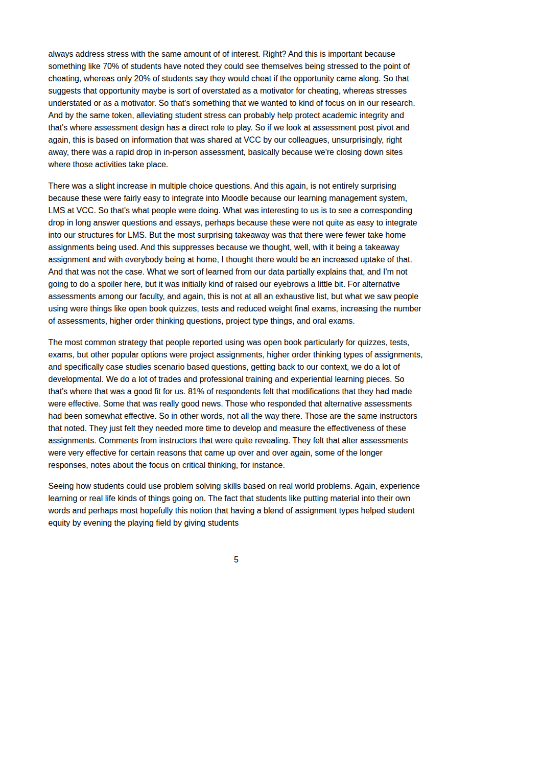always address stress with the same amount of of interest. Right? And this is important because something like 70% of students have noted they could see themselves being stressed to the point of cheating, whereas only 20% of students say they would cheat if the opportunity came along. So that suggests that opportunity maybe is sort of overstated as a motivator for cheating, whereas stresses understated or as a motivator. So that's something that we wanted to kind of focus on in our research. And by the same token, alleviating student stress can probably help protect academic integrity and that's where assessment design has a direct role to play. So if we look at assessment post pivot and again, this is based on information that was shared at VCC by our colleagues, unsurprisingly, right away, there was a rapid drop in in-person assessment, basically because we're closing down sites where those activities take place.
There was a slight increase in multiple choice questions. And this again, is not entirely surprising because these were fairly easy to integrate into Moodle because our learning management system, LMS at VCC. So that's what people were doing. What was interesting to us is to see a corresponding drop in long answer questions and essays, perhaps because these were not quite as easy to integrate into our structures for LMS. But the most surprising takeaway was that there were fewer take home assignments being used. And this suppresses because we thought, well, with it being a takeaway assignment and with everybody being at home, I thought there would be an increased uptake of that. And that was not the case. What we sort of learned from our data partially explains that, and I'm not going to do a spoiler here, but it was initially kind of raised our eyebrows a little bit. For alternative assessments among our faculty, and again, this is not at all an exhaustive list, but what we saw people using were things like open book quizzes, tests and reduced weight final exams, increasing the number of assessments, higher order thinking questions, project type things, and oral exams.
The most common strategy that people reported using was open book particularly for quizzes, tests, exams, but other popular options were project assignments, higher order thinking types of assignments, and specifically case studies scenario based questions, getting back to our context, we do a lot of developmental. We do a lot of trades and professional training and experiential learning pieces. So that's where that was a good fit for us. 81% of respondents felt that modifications that they had made were effective. Some that was really good news. Those who responded that alternative assessments had been somewhat effective. So in other words, not all the way there. Those are the same instructors that noted. They just felt they needed more time to develop and measure the effectiveness of these assignments. Comments from instructors that were quite revealing. They felt that alter assessments were very effective for certain reasons that came up over and over again, some of the longer responses, notes about the focus on critical thinking, for instance.
Seeing how students could use problem solving skills based on real world problems. Again, experience learning or real life kinds of things going on. The fact that students like putting material into their own words and perhaps most hopefully this notion that having a blend of assignment types helped student equity by evening the playing field by giving students
5